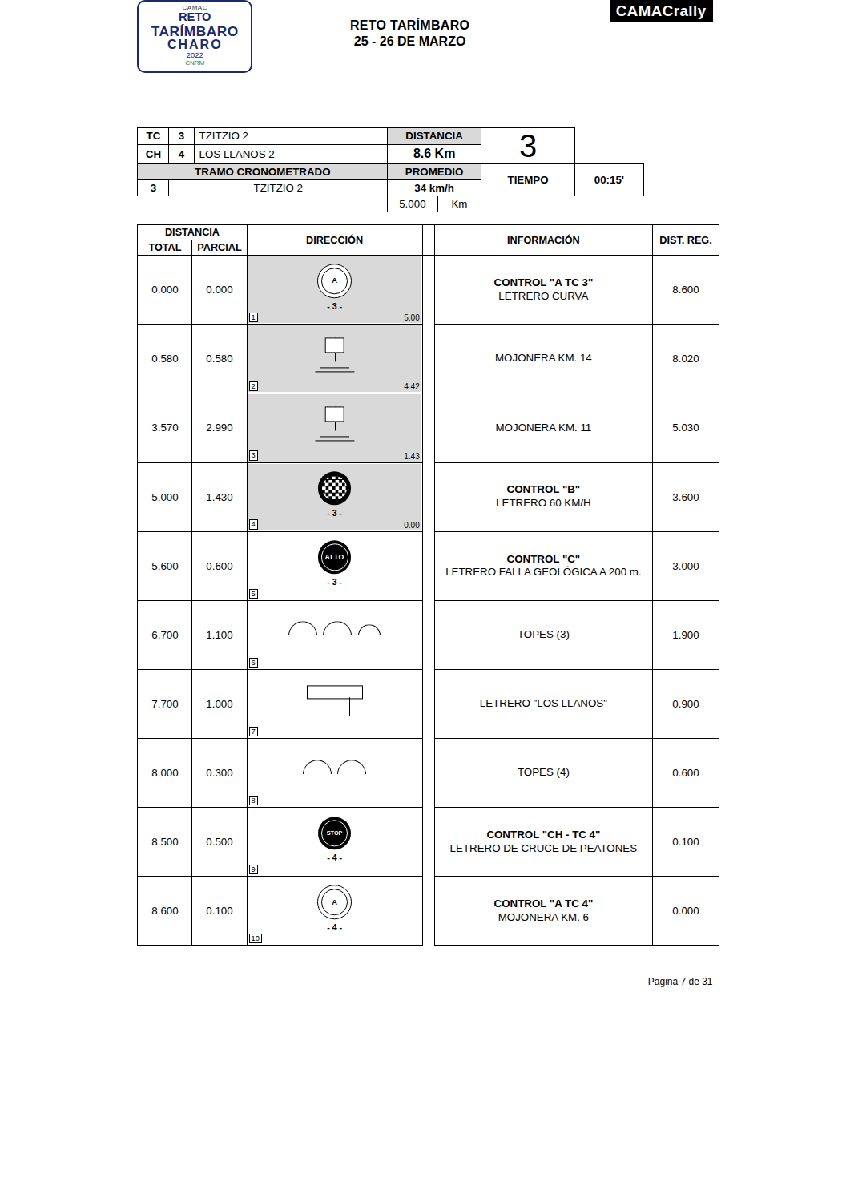CAMAC
RETO
TARÍMBARO
CHARO
2022
CNRM
RETO TARÍMBARO
25 - 26 DE MARZO
CAMACrally
| TC | 3 | TZITZIO 2 | DISTANCIA | 3 | | |
| CH | 4 | LOS LLANOS 2 | 8.6 Km | | |
| TRAMO CRONOMETRADO | PROMEDIO | TIEMPO | 00:15' | |
| 3 | TZITZIO 2 | 34 km/h | |
| | | | 5.000 | Km | | | |
| DISTANCIA | DIRECCIÓN | | INFORMACIÓN | DIST. REG. |
| --- | --- | --- | --- | --- |
| TOTAL | PARCIAL |
| 0.000 | 0.000 | A - 3 - 1 5.00 | | CONTROL "A TC 3" LETRERO CURVA | 8.600 |
| 0.580 | 0.580 | 2 4.42 | | MOJONERA KM. 14 | 8.020 |
| 3.570 | 2.990 | 3 1.43 | | MOJONERA KM. 11 | 5.030 |
| 5.000 | 1.430 | - 3 - 4 0.00 | | CONTROL "B" LETRERO 60 KM/H | 3.600 |
| 5.600 | 0.600 | ALTO - 3 - 5 | | CONTROL "C" LETRERO FALLA GEOLÓGICA A 200 m. | 3.000 |
| 6.700 | 1.100 | 6 | | TOPES (3) | 1.900 |
| 7.700 | 1.000 | 7 | | LETRERO "LOS LLANOS" | 0.900 |
| 8.000 | 0.300 | 8 | | TOPES (4) | 0.600 |
| 8.500 | 0.500 | STOP - 4 - 9 | | CONTROL "CH - TC 4" LETRERO DE CRUCE DE PEATONES | 0.100 |
| 8.600 | 0.100 | A - 4 - 10 | | CONTROL "A TC 4" MOJONERA KM. 6 | 0.000 |
Pagina 7 de 31